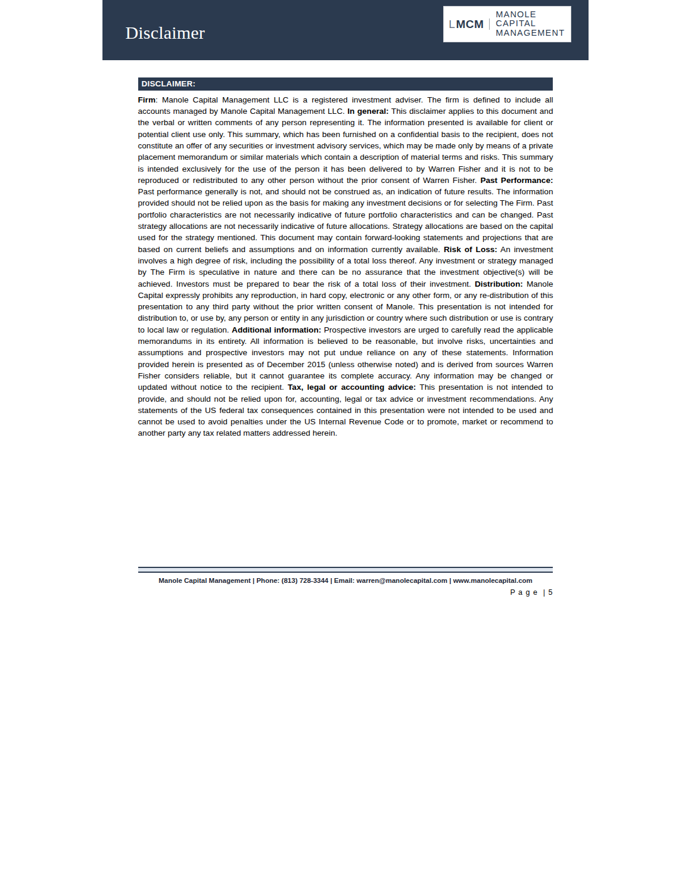Disclaimer
LMCM
Manole Capital Management
DISCLAIMER:
Firm: Manole Capital Management LLC is a registered investment adviser. The firm is defined to include all accounts managed by Manole Capital Management LLC. In general: This disclaimer applies to this document and the verbal or written comments of any person representing it. The information presented is available for client or potential client use only. This summary, which has been furnished on a confidential basis to the recipient, does not constitute an offer of any securities or investment advisory services, which may be made only by means of a private placement memorandum or similar materials which contain a description of material terms and risks. This summary is intended exclusively for the use of the person it has been delivered to by Warren Fisher and it is not to be reproduced or redistributed to any other person without the prior consent of Warren Fisher. Past Performance: Past performance generally is not, and should not be construed as, an indication of future results. The information provided should not be relied upon as the basis for making any investment decisions or for selecting The Firm. Past portfolio characteristics are not necessarily indicative of future portfolio characteristics and can be changed. Past strategy allocations are not necessarily indicative of future allocations. Strategy allocations are based on the capital used for the strategy mentioned. This document may contain forward-looking statements and projections that are based on current beliefs and assumptions and on information currently available. Risk of Loss: An investment involves a high degree of risk, including the possibility of a total loss thereof. Any investment or strategy managed by The Firm is speculative in nature and there can be no assurance that the investment objective(s) will be achieved. Investors must be prepared to bear the risk of a total loss of their investment. Distribution: Manole Capital expressly prohibits any reproduction, in hard copy, electronic or any other form, or any re-distribution of this presentation to any third party without the prior written consent of Manole. This presentation is not intended for distribution to, or use by, any person or entity in any jurisdiction or country where such distribution or use is contrary to local law or regulation. Additional information: Prospective investors are urged to carefully read the applicable memorandums in its entirety. All information is believed to be reasonable, but involve risks, uncertainties and assumptions and prospective investors may not put undue reliance on any of these statements. Information provided herein is presented as of December 2015 (unless otherwise noted) and is derived from sources Warren Fisher considers reliable, but it cannot guarantee its complete accuracy. Any information may be changed or updated without notice to the recipient. Tax, legal or accounting advice: This presentation is not intended to provide, and should not be relied upon for, accounting, legal or tax advice or investment recommendations. Any statements of the US federal tax consequences contained in this presentation were not intended to be used and cannot be used to avoid penalties under the US Internal Revenue Code or to promote, market or recommend to another party any tax related matters addressed herein.
Manole Capital Management | Phone: (813) 728-3344 | Email: warren@manolecapital.com | www.manolecapital.com
P a g e | 5